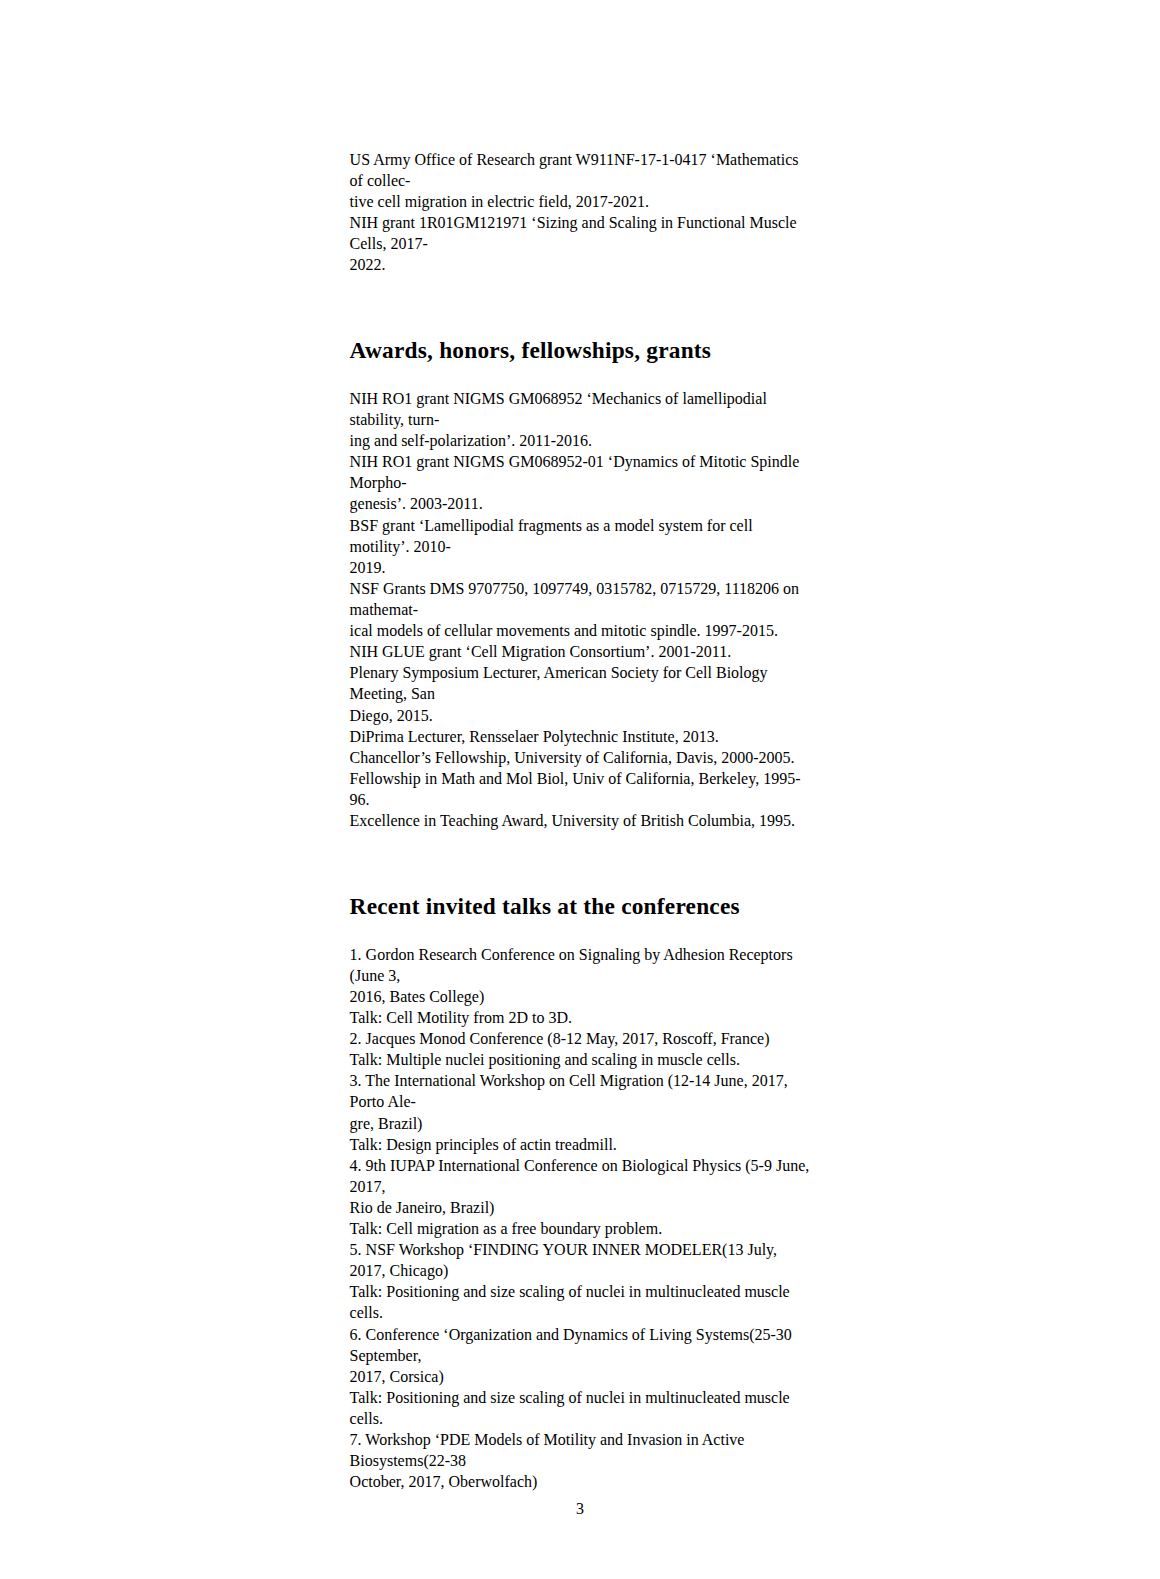US Army Office of Research grant W911NF-17-1-0417 ‘Mathematics of collec-
tive cell migration in electric field, 2017-2021.
NIH grant 1R01GM121971 ‘Sizing and Scaling in Functional Muscle Cells, 2017-
2022.
Awards, honors, fellowships, grants
NIH RO1 grant NIGMS GM068952 ‘Mechanics of lamellipodial stability, turn-
ing and self-polarization’. 2011-2016.
NIH RO1 grant NIGMS GM068952-01 ‘Dynamics of Mitotic Spindle Morpho-
genesis’. 2003-2011.
BSF grant ‘Lamellipodial fragments as a model system for cell motility’. 2010-
2019.
NSF Grants DMS 9707750, 1097749, 0315782, 0715729, 1118206 on mathemat-
ical models of cellular movements and mitotic spindle. 1997-2015.
NIH GLUE grant ‘Cell Migration Consortium’. 2001-2011.
Plenary Symposium Lecturer, American Society for Cell Biology Meeting, San
Diego, 2015.
DiPrima Lecturer, Rensselaer Polytechnic Institute, 2013.
Chancellor’s Fellowship, University of California, Davis, 2000-2005.
Fellowship in Math and Mol Biol, Univ of California, Berkeley, 1995-96.
Excellence in Teaching Award, University of British Columbia, 1995.
Recent invited talks at the conferences
1. Gordon Research Conference on Signaling by Adhesion Receptors (June 3,
2016, Bates College)
Talk: Cell Motility from 2D to 3D.
2. Jacques Monod Conference (8-12 May, 2017, Roscoff, France)
Talk: Multiple nuclei positioning and scaling in muscle cells.
3. The International Workshop on Cell Migration (12-14 June, 2017, Porto Ale-
gre, Brazil)
Talk: Design principles of actin treadmill.
4. 9th IUPAP International Conference on Biological Physics (5-9 June, 2017,
Rio de Janeiro, Brazil)
Talk: Cell migration as a free boundary problem.
5. NSF Workshop ‘FINDING YOUR INNER MODELER(13 July, 2017, Chicago)
Talk: Positioning and size scaling of nuclei in multinucleated muscle cells.
6. Conference ‘Organization and Dynamics of Living Systems(25-30 September,
2017, Corsica)
Talk: Positioning and size scaling of nuclei in multinucleated muscle cells.
7. Workshop ‘PDE Models of Motility and Invasion in Active Biosystems(22-38
October, 2017, Oberwolfach)
3